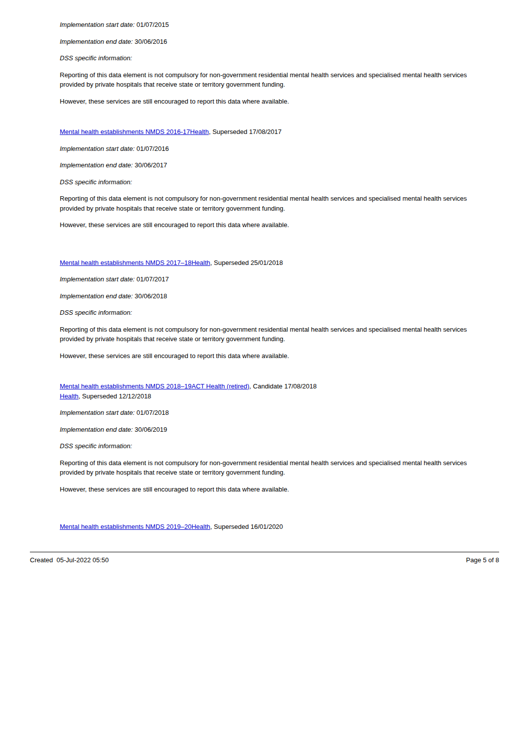Implementation start date: 01/07/2015
Implementation end date: 30/06/2016
DSS specific information:
Reporting of this data element is not compulsory for non-government residential mental health services and specialised mental health services provided by private hospitals that receive state or territory government funding.
However, these services are still encouraged to report this data where available.
Mental health establishments NMDS 2016-17 Health, Superseded 17/08/2017
Implementation start date: 01/07/2016
Implementation end date: 30/06/2017
DSS specific information:
Reporting of this data element is not compulsory for non-government residential mental health services and specialised mental health services provided by private hospitals that receive state or territory government funding.
However, these services are still encouraged to report this data where available.
Mental health establishments NMDS 2017–18 Health, Superseded 25/01/2018
Implementation start date: 01/07/2017
Implementation end date: 30/06/2018
DSS specific information:
Reporting of this data element is not compulsory for non-government residential mental health services and specialised mental health services provided by private hospitals that receive state or territory government funding.
However, these services are still encouraged to report this data where available.
Mental health establishments NMDS 2018–19 ACT Health (retired), Candidate 17/08/2018
Health, Superseded 12/12/2018
Implementation start date: 01/07/2018
Implementation end date: 30/06/2019
DSS specific information:
Reporting of this data element is not compulsory for non-government residential mental health services and specialised mental health services provided by private hospitals that receive state or territory government funding.
However, these services are still encouraged to report this data where available.
Mental health establishments NMDS 2019–20 Health, Superseded 16/01/2020
Created 05-Jul-2022 05:50 Page 5 of 8